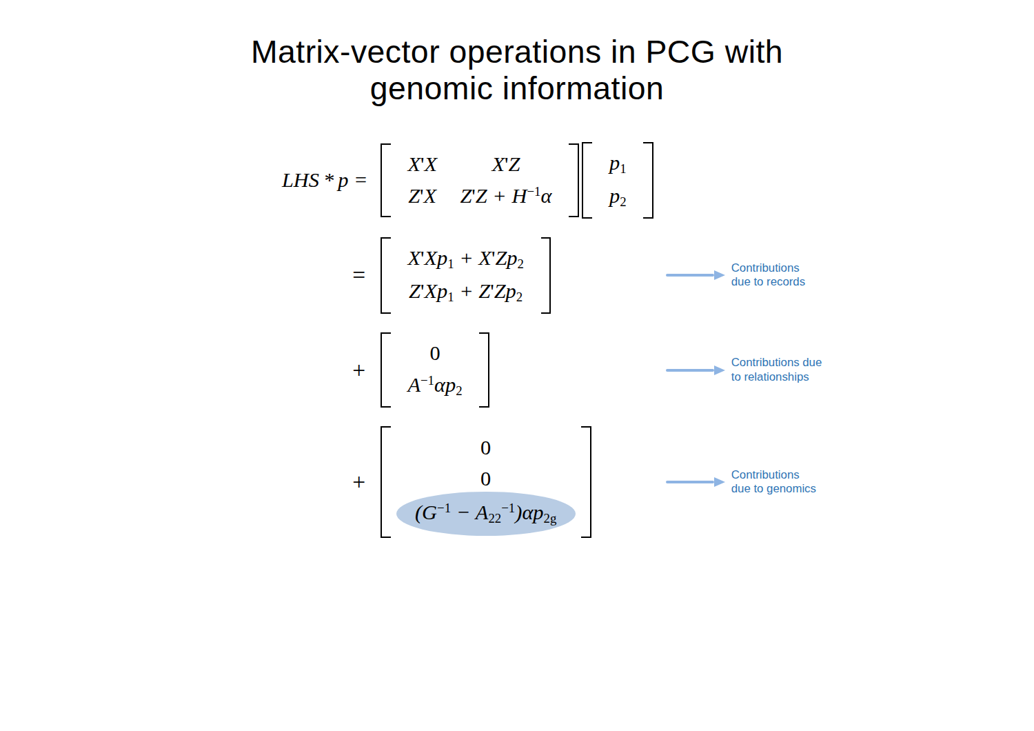Matrix-vector operations in PCG with
genomic information
LHS * p =
| X ' X | X ' Z |
| Z ' X | Z ' Z + H −1 α |
| p 1 |
| p 2 |
=
| X ' Xp 1 + X ' Zp 2 |
| Z ' Xp 1 + Z ' Zp 2 |
Contributions
due to records
+
| 0 |
| A −1 αp 2 |
Contributions due
to relationships
+
| 0 |
| 0 |
| (G −1 − A 22 −1 )αp 2g |
Contributions
due to genomics